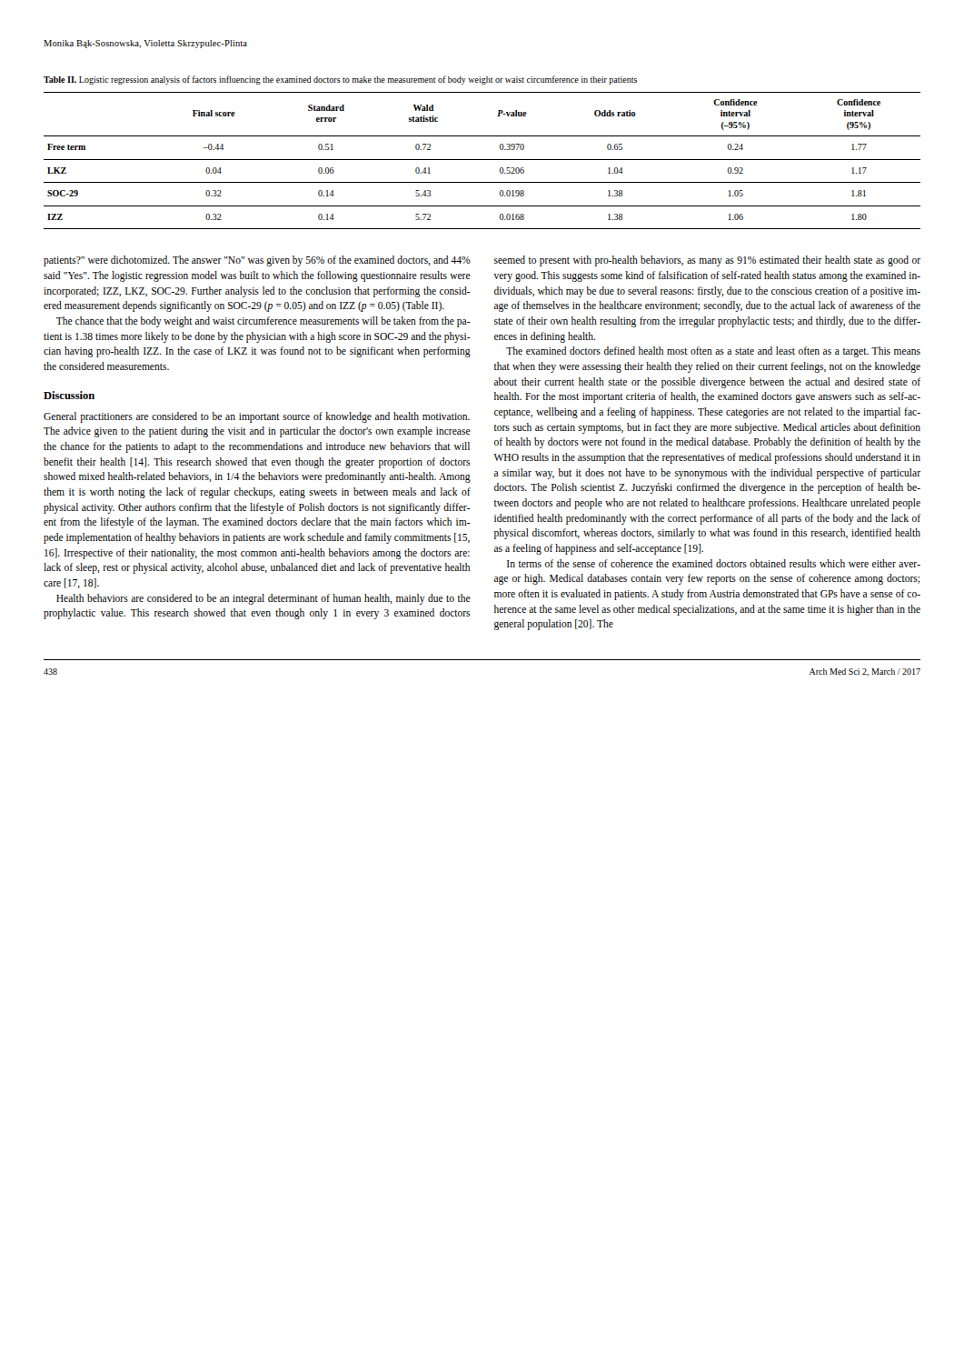Monika Bąk-Sosnowska, Violetta Skrzypulec-Plinta
Table II. Logistic regression analysis of factors influencing the examined doctors to make the measurement of body weight or waist circumference in their patients
| | Final score | Standard error | Wald statistic | P -value | Odds ratio | Confidence interval (–95%) | Confidence interval (95%) |
| --- | --- | --- | --- | --- | --- | --- | --- |
| Free term | –0.44 | 0.51 | 0.72 | 0.3970 | 0.65 | 0.24 | 1.77 |
| LKZ | 0.04 | 0.06 | 0.41 | 0.5206 | 1.04 | 0.92 | 1.17 |
| SOC-29 | 0.32 | 0.14 | 5.43 | 0.0198 | 1.38 | 1.05 | 1.81 |
| IZZ | 0.32 | 0.14 | 5.72 | 0.0168 | 1.38 | 1.06 | 1.80 |
patients?" were dichotomized. The answer "No" was given by 56% of the examined doctors, and 44% said "Yes". The logistic regression model was built to which the following questionnaire results were incorporated; IZZ, LKZ, SOC-29. Further analysis led to the conclusion that performing the considered measurement depends significantly on SOC-29 (p = 0.05) and on IZZ (p = 0.05) (Table II).
The chance that the body weight and waist circumference measurements will be taken from the patient is 1.38 times more likely to be done by the physician with a high score in SOC-29 and the physician having pro-health IZZ. In the case of LKZ it was found not to be significant when performing the considered measurements.
Discussion
General practitioners are considered to be an important source of knowledge and health motivation. The advice given to the patient during the visit and in particular the doctor's own example increase the chance for the patients to adapt to the recommendations and introduce new behaviors that will benefit their health [14]. This research showed that even though the greater proportion of doctors showed mixed health-related behaviors, in 1/4 the behaviors were predominantly anti-health. Among them it is worth noting the lack of regular checkups, eating sweets in between meals and lack of physical activity. Other authors confirm that the lifestyle of Polish doctors is not significantly different from the lifestyle of the layman. The examined doctors declare that the main factors which impede implementation of healthy behaviors in patients are work schedule and family commitments [15, 16]. Irrespective of their nationality, the most common anti-health behaviors among the doctors are: lack of sleep, rest or physical activity, alcohol abuse, unbalanced diet and lack of preventative health care [17, 18].
Health behaviors are considered to be an integral determinant of human health, mainly due to the prophylactic value. This research showed that even though only 1 in every 3 examined doctors seemed to present with pro-health behaviors, as many as 91% estimated their health state as good or very good. This suggests some kind of falsification of self-rated health status among the examined individuals, which may be due to several reasons: firstly, due to the conscious creation of a positive image of themselves in the healthcare environment; secondly, due to the actual lack of awareness of the state of their own health resulting from the irregular prophylactic tests; and thirdly, due to the differences in defining health.
The examined doctors defined health most often as a state and least often as a target. This means that when they were assessing their health they relied on their current feelings, not on the knowledge about their current health state or the possible divergence between the actual and desired state of health. For the most important criteria of health, the examined doctors gave answers such as self-acceptance, wellbeing and a feeling of happiness. These categories are not related to the impartial factors such as certain symptoms, but in fact they are more subjective. Medical articles about definition of health by doctors were not found in the medical database. Probably the definition of health by the WHO results in the assumption that the representatives of medical professions should understand it in a similar way, but it does not have to be synonymous with the individual perspective of particular doctors. The Polish scientist Z. Juczyński confirmed the divergence in the perception of health between doctors and people who are not related to healthcare professions. Healthcare unrelated people identified health predominantly with the correct performance of all parts of the body and the lack of physical discomfort, whereas doctors, similarly to what was found in this research, identified health as a feeling of happiness and self-acceptance [19].
In terms of the sense of coherence the examined doctors obtained results which were either average or high. Medical databases contain very few reports on the sense of coherence among doctors; more often it is evaluated in patients. A study from Austria demonstrated that GPs have a sense of coherence at the same level as other medical specializations, and at the same time it is higher than in the general population [20]. The
438 Arch Med Sci 2, March / 2017